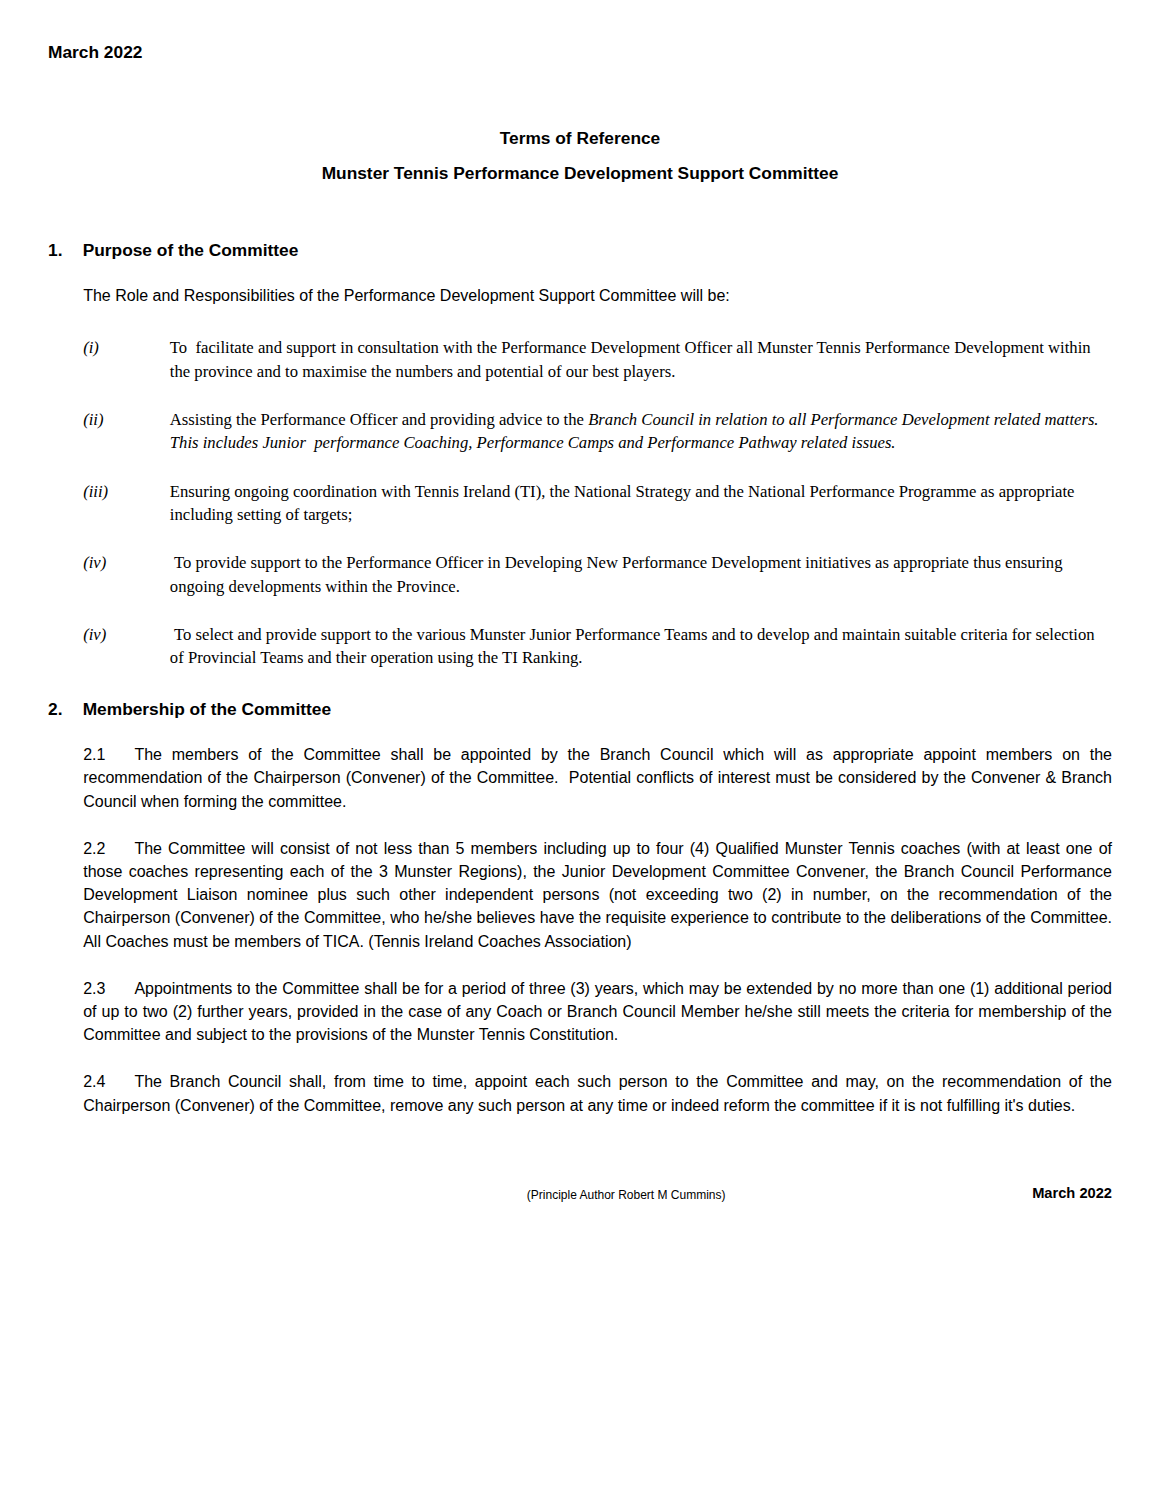March 2022
Terms of Reference
Munster Tennis Performance Development Support Committee
1. Purpose of the Committee
The Role and Responsibilities of the Performance Development Support Committee will be:
(i) To facilitate and support in consultation with the Performance Development Officer all Munster Tennis Performance Development within the province and to maximise the numbers and potential of our best players.
(ii) Assisting the Performance Officer and providing advice to the Branch Council in relation to all Performance Development related matters. This includes Junior performance Coaching, Performance Camps and Performance Pathway related issues.
(iii) Ensuring ongoing coordination with Tennis Ireland (TI), the National Strategy and the National Performance Programme as appropriate including setting of targets;
(iv) To provide support to the Performance Officer in Developing New Performance Development initiatives as appropriate thus ensuring ongoing developments within the Province.
(iv) To select and provide support to the various Munster Junior Performance Teams and to develop and maintain suitable criteria for selection of Provincial Teams and their operation using the TI Ranking.
2. Membership of the Committee
2.1 The members of the Committee shall be appointed by the Branch Council which will as appropriate appoint members on the recommendation of the Chairperson (Convener) of the Committee. Potential conflicts of interest must be considered by the Convener & Branch Council when forming the committee.
2.2 The Committee will consist of not less than 5 members including up to four (4) Qualified Munster Tennis coaches (with at least one of those coaches representing each of the 3 Munster Regions), the Junior Development Committee Convener, the Branch Council Performance Development Liaison nominee plus such other independent persons (not exceeding two (2) in number, on the recommendation of the Chairperson (Convener) of the Committee, who he/she believes have the requisite experience to contribute to the deliberations of the Committee. All Coaches must be members of TICA. (Tennis Ireland Coaches Association)
2.3 Appointments to the Committee shall be for a period of three (3) years, which may be extended by no more than one (1) additional period of up to two (2) further years, provided in the case of any Coach or Branch Council Member he/she still meets the criteria for membership of the Committee and subject to the provisions of the Munster Tennis Constitution.
2.4 The Branch Council shall, from time to time, appoint each such person to the Committee and may, on the recommendation of the Chairperson (Convener) of the Committee, remove any such person at any time or indeed reform the committee if it is not fulfilling it's duties.
(Principle Author Robert M Cummins) March 2022